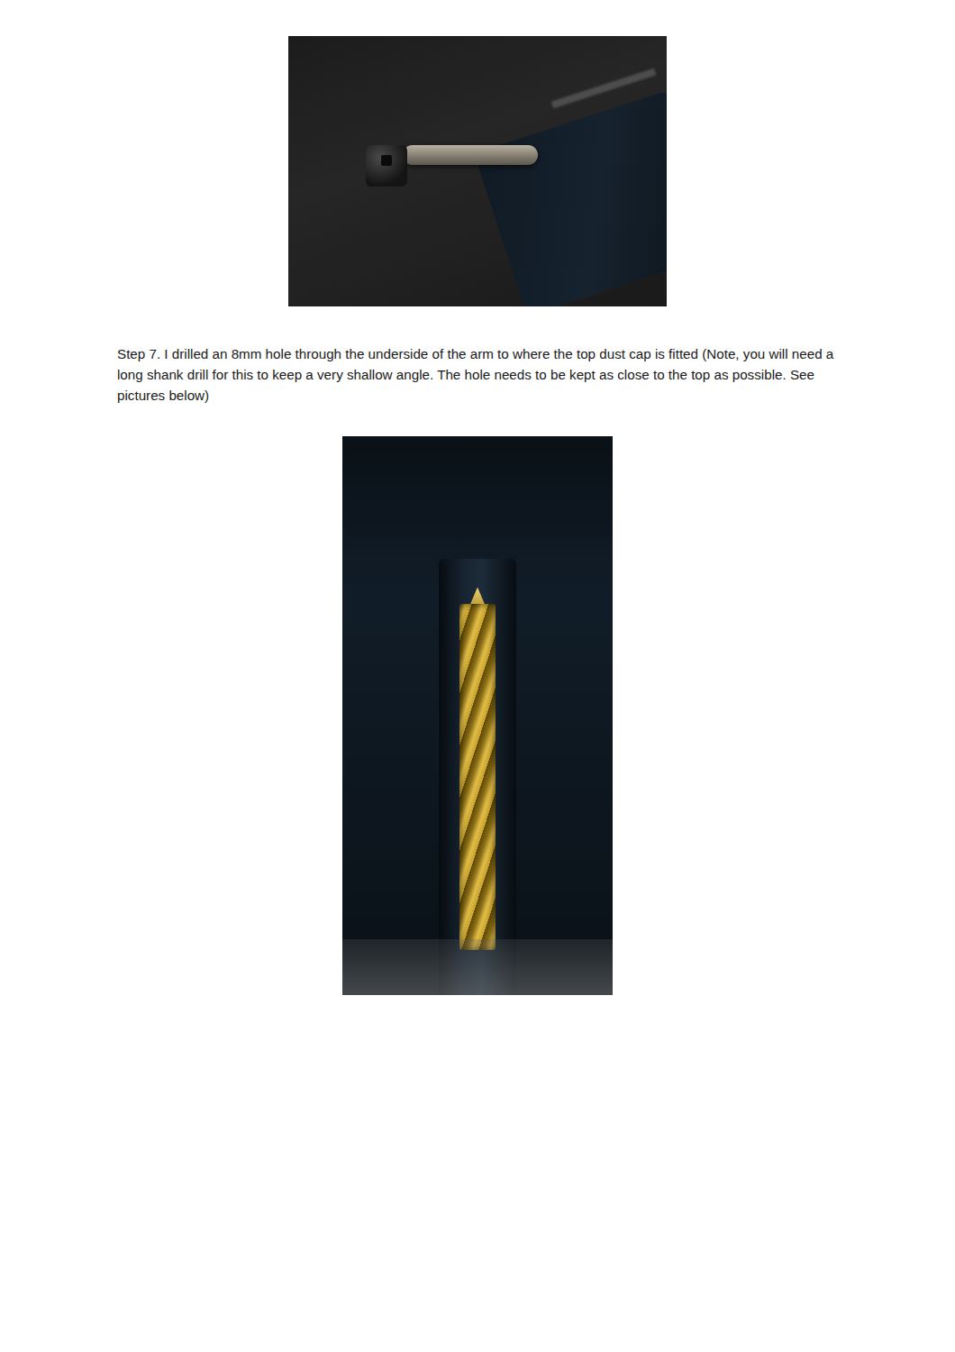Step 7. I drilled an 8mm hole through the underside of the arm to where the top dust cap is fitted (Note, you will need a long shank drill for this to keep a very shallow angle. The hole needs to be kept as close to the top as possible. See pictures below)